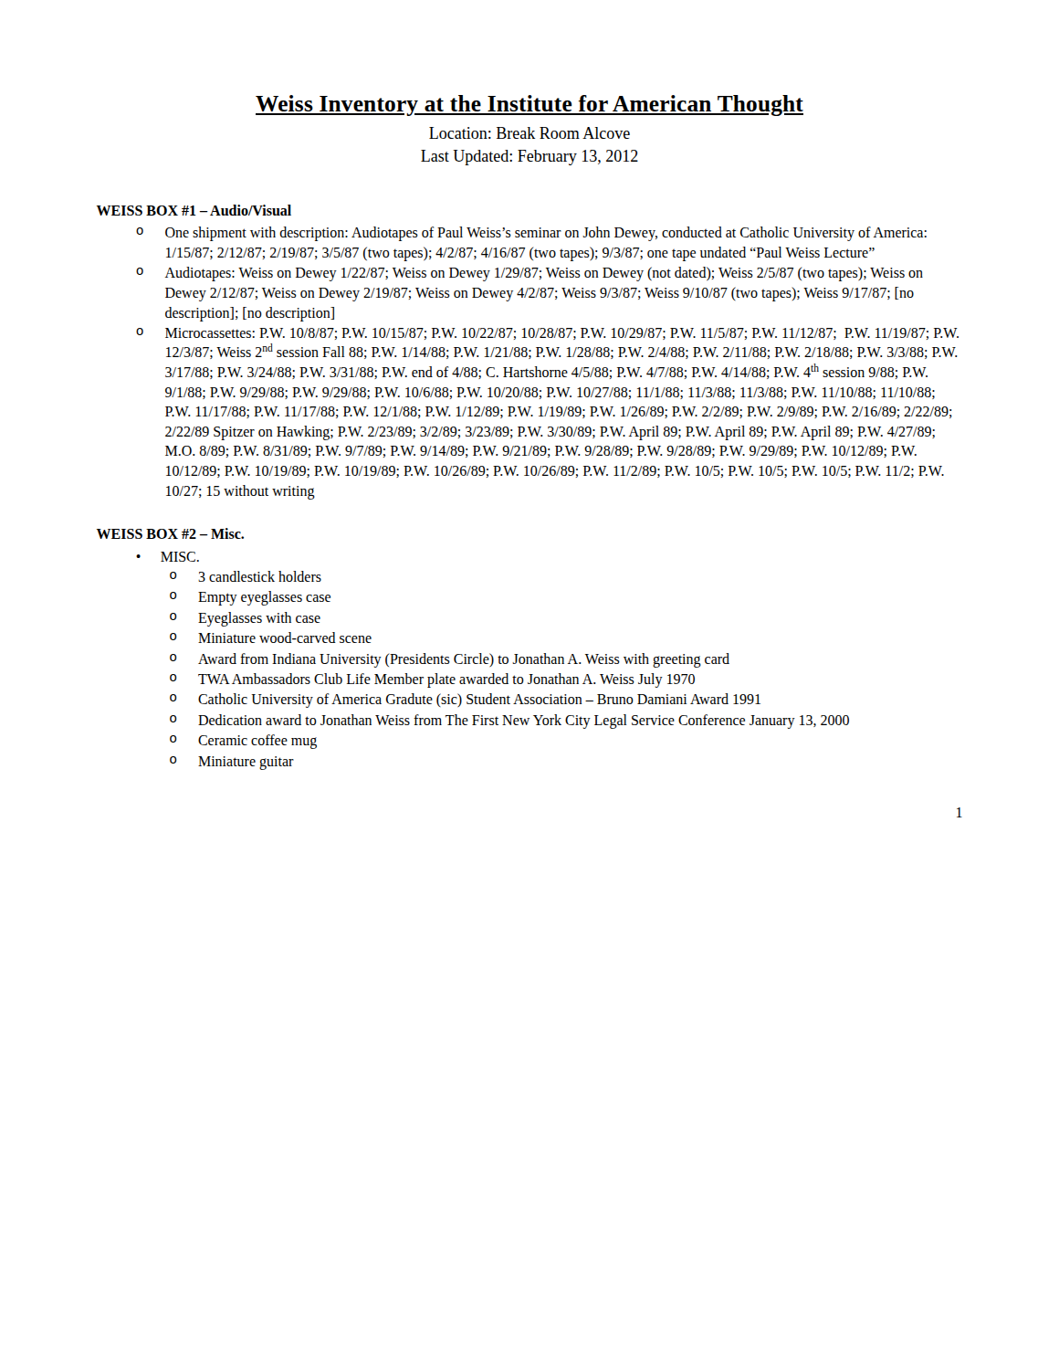Weiss Inventory at the Institute for American Thought
Location: Break Room Alcove
Last Updated: February 13, 2012
WEISS BOX #1 – Audio/Visual
One shipment with description: Audiotapes of Paul Weiss’s seminar on John Dewey, conducted at Catholic University of America: 1/15/87; 2/12/87; 2/19/87; 3/5/87 (two tapes); 4/2/87; 4/16/87 (two tapes); 9/3/87; one tape undated “Paul Weiss Lecture”
Audiotapes: Weiss on Dewey 1/22/87; Weiss on Dewey 1/29/87; Weiss on Dewey (not dated); Weiss 2/5/87 (two tapes); Weiss on Dewey 2/12/87; Weiss on Dewey 2/19/87; Weiss on Dewey 4/2/87; Weiss 9/3/87; Weiss 9/10/87 (two tapes); Weiss 9/17/87; [no description]; [no description]
Microcassettes: P.W. 10/8/87; P.W. 10/15/87; P.W. 10/22/87; 10/28/87; P.W. 10/29/87; P.W. 11/5/87; P.W. 11/12/87; P.W. 11/19/87; P.W. 12/3/87; Weiss 2nd session Fall 88; P.W. 1/14/88; P.W. 1/21/88; P.W. 1/28/88; P.W. 2/4/88; P.W. 2/11/88; P.W. 2/18/88; P.W. 3/3/88; P.W. 3/17/88; P.W. 3/24/88; P.W. 3/31/88; P.W. end of 4/88; C. Hartshorne 4/5/88; P.W. 4/7/88; P.W. 4/14/88; P.W. 4th session 9/88; P.W. 9/1/88; P.W. 9/29/88; P.W. 9/29/88; P.W. 10/6/88; P.W. 10/20/88; P.W. 10/27/88; 11/1/88; 11/3/88; 11/3/88; P.W. 11/10/88; 11/10/88; P.W. 11/17/88; P.W. 11/17/88; P.W. 12/1/88; P.W. 1/12/89; P.W. 1/19/89; P.W. 1/26/89; P.W. 2/2/89; P.W. 2/9/89; P.W. 2/16/89; 2/22/89; 2/22/89 Spitzer on Hawking; P.W. 2/23/89; 3/2/89; 3/23/89; P.W. 3/30/89; P.W. April 89; P.W. April 89; P.W. April 89; P.W. 4/27/89; M.O. 8/89; P.W. 8/31/89; P.W. 9/7/89; P.W. 9/14/89; P.W. 9/21/89; P.W. 9/28/89; P.W. 9/28/89; P.W. 9/29/89; P.W. 10/12/89; P.W. 10/12/89; P.W. 10/19/89; P.W. 10/19/89; P.W. 10/26/89; P.W. 10/26/89; P.W. 11/2/89; P.W. 10/5; P.W. 10/5; P.W. 10/5; P.W. 11/2; P.W. 10/27; 15 without writing
WEISS BOX #2 – Misc.
MISC.
3 candlestick holders
Empty eyeglasses case
Eyeglasses with case
Miniature wood-carved scene
Award from Indiana University (Presidents Circle) to Jonathan A. Weiss with greeting card
TWA Ambassadors Club Life Member plate awarded to Jonathan A. Weiss July 1970
Catholic University of America Gradute (sic) Student Association – Bruno Damiani Award 1991
Dedication award to Jonathan Weiss from The First New York City Legal Service Conference January 13, 2000
Ceramic coffee mug
Miniature guitar
1